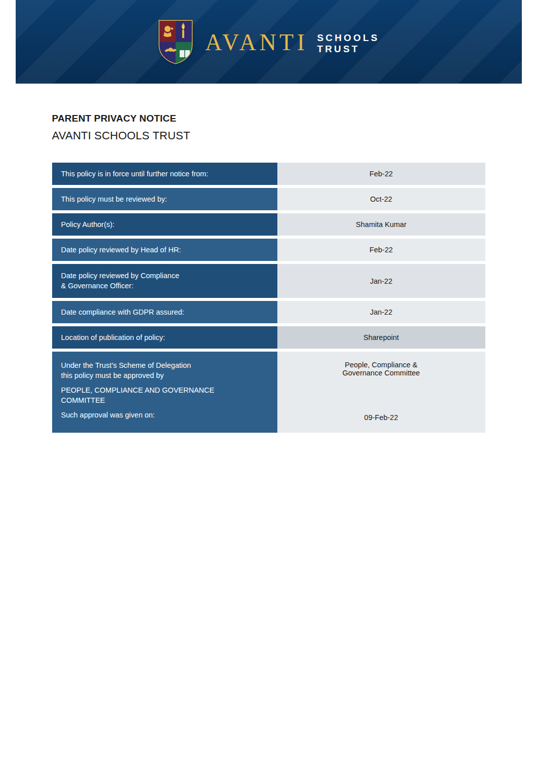AVANTI
Schools Trust
PARENT PRIVACY NOTICE
AVANTI SCHOOLS TRUST
| This policy is in force until further notice from: | Feb-22 |
| This policy must be reviewed by: | Oct-22 |
| Policy Author(s): | Shamita Kumar |
| Date policy reviewed by Head of HR: | Feb-22 |
| Date policy reviewed by Compliance & Governance Officer: | Jan-22 |
| Date compliance with GDPR assured: | Jan-22 |
| Location of publication of policy: | Sharepoint |
| Under the Trust’s Scheme of Delegation this policy must be approved by People, Compliance and Governance Committee Such approval was given on: | People, Compliance & Governance Committee 09-Feb-22 |